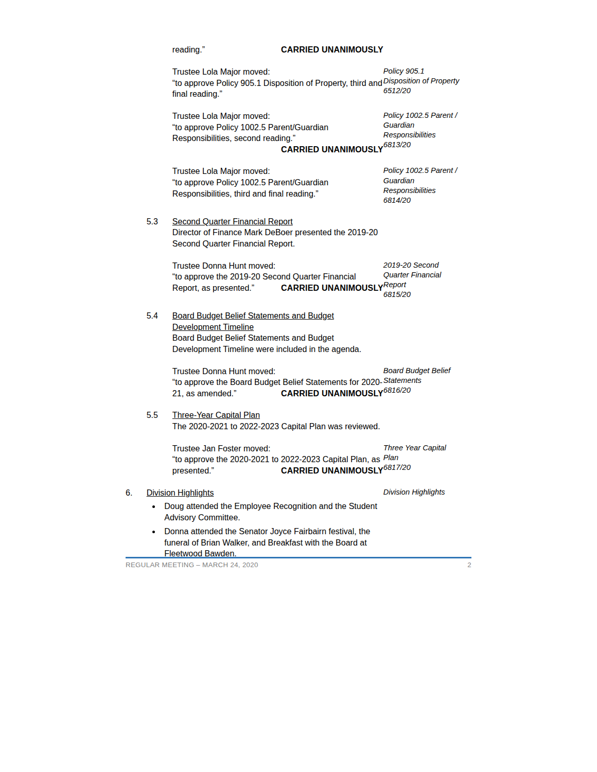| | | reading.” CARRIED UNANIMOUSLY | |
| | | Trustee Lola Major moved: “to approve Policy 905.1 Disposition of Property, third and final reading.” | Policy 905.1 Disposition of Property 6512/20 |
| | | Trustee Lola Major moved: “to approve Policy 1002.5 Parent/Guardian Responsibilities, second reading.” CARRIED UNANIMOUSLY | Policy 1002.5 Parent / Guardian Responsibilities 6813/20 |
| | | Trustee Lola Major moved: “to approve Policy 1002.5 Parent/Guardian Responsibilities, third and final reading.” | Policy 1002.5 Parent / Guardian Responsibilities 6814/20 |
| | 5.3 | Second Quarter Financial Report Director of Finance Mark DeBoer presented the 2019-20 Second Quarter Financial Report. | |
| | | Trustee Donna Hunt moved: “to approve the 2019-20 Second Quarter Financial Report, as presented.” CARRIED UNANIMOUSLY | 2019-20 Second Quarter Financial Report 6815/20 |
| | 5.4 | Board Budget Belief Statements and Budget Development Timeline Board Budget Belief Statements and Budget Development Timeline were included in the agenda. | |
| | | Trustee Donna Hunt moved: “to approve the Board Budget Belief Statements for 2020-21, as amended.” CARRIED UNANIMOUSLY | Board Budget Belief Statements 6816/20 |
| | 5.5 | Three-Year Capital Plan The 2020-2021 to 2022-2023 Capital Plan was reviewed. | |
| | | Trustee Jan Foster moved: “to approve the 2020-2021 to 2022-2023 Capital Plan, as presented.” CARRIED UNANIMOUSLY | Three Year Capital Plan 6817/20 |
| 6. | Division Highlights Doug attended the Employee Recognition and the Student Advisory Committee. Donna attended the Senator Joyce Fairbairn festival, the funeral of Brian Walker, and Breakfast with the Board at Fleetwood Bawden. | Division Highlights |
REGULAR MEETING – MARCH 24, 2020 2